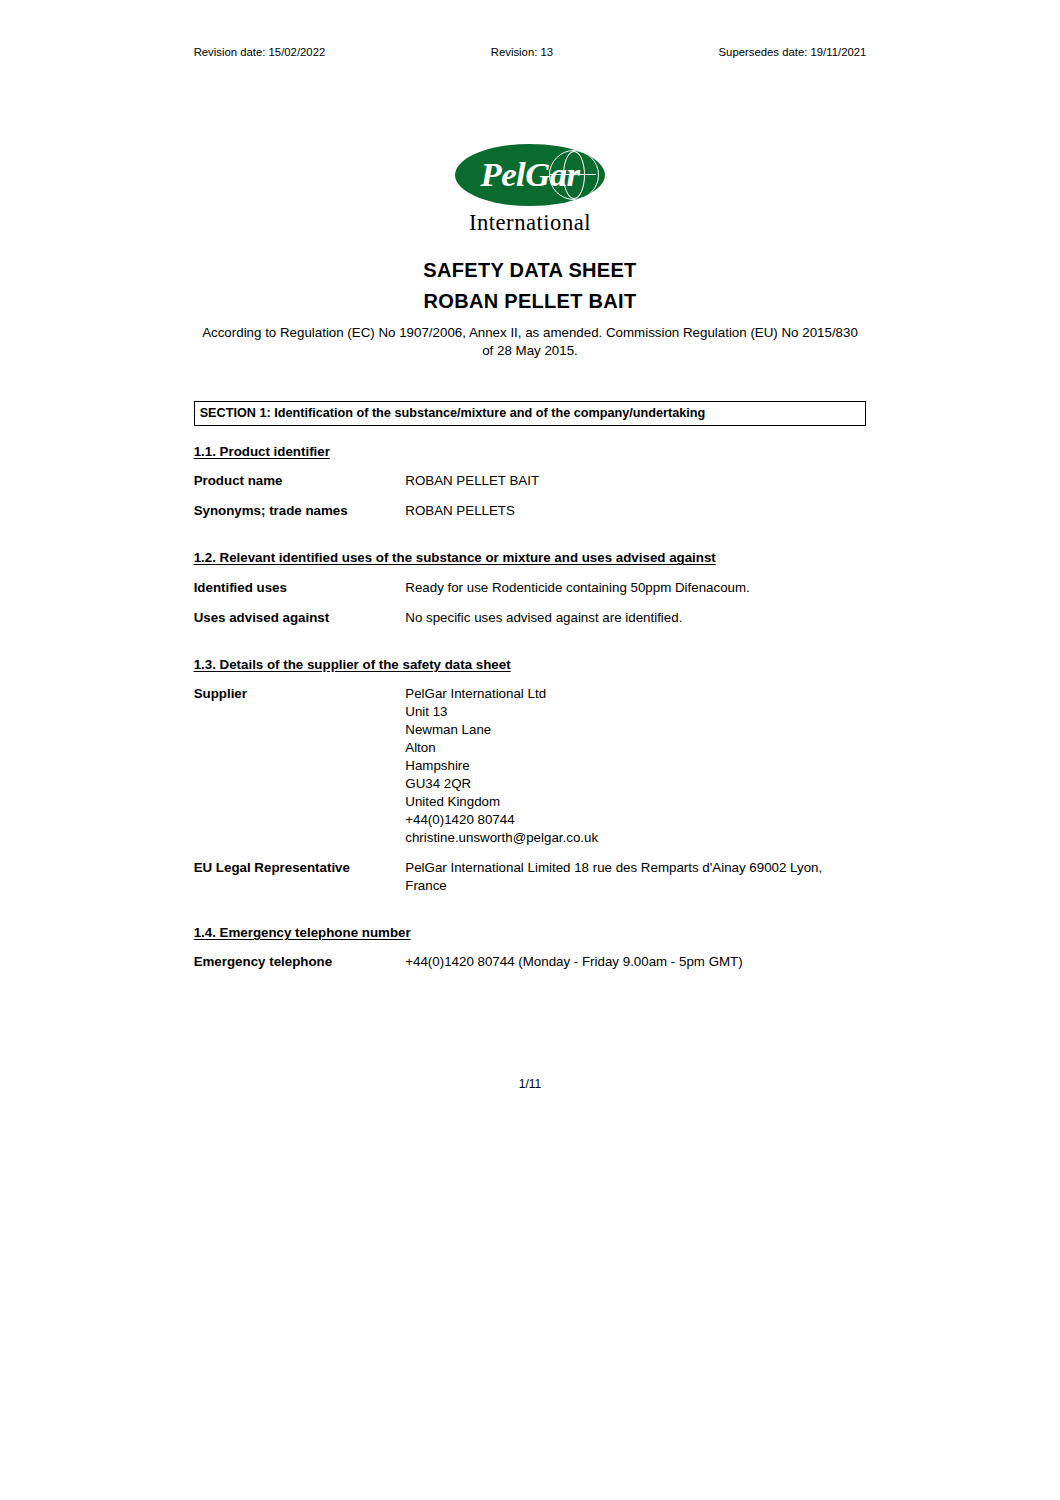Revision date: 15/02/2022
Revision: 13
Supersedes date: 19/11/2021
PelGar
International
SAFETY DATA SHEET
ROBAN PELLET BAIT
According to Regulation (EC) No 1907/2006, Annex II, as amended. Commission Regulation (EU) No 2015/830
of 28 May 2015.
SECTION 1: Identification of the substance/mixture and of the company/undertaking
1.1. Product identifier
| Product name | ROBAN PELLET BAIT |
| Synonyms; trade names | ROBAN PELLETS |
1.2. Relevant identified uses of the substance or mixture and uses advised against
| Identified uses | Ready for use Rodenticide containing 50ppm Difenacoum. |
| Uses advised against | No specific uses advised against are identified. |
1.3. Details of the supplier of the safety data sheet
| Supplier | PelGar International Ltd Unit 13 Newman Lane Alton Hampshire GU34 2QR United Kingdom +44(0)1420 80744 christine.unsworth@pelgar.co.uk |
| EU Legal Representative | PelGar International Limited 18 rue des Remparts d'Ainay 69002 Lyon, France |
1.4. Emergency telephone number
| Emergency telephone | +44(0)1420 80744 (Monday - Friday 9.00am - 5pm GMT) |
1/11